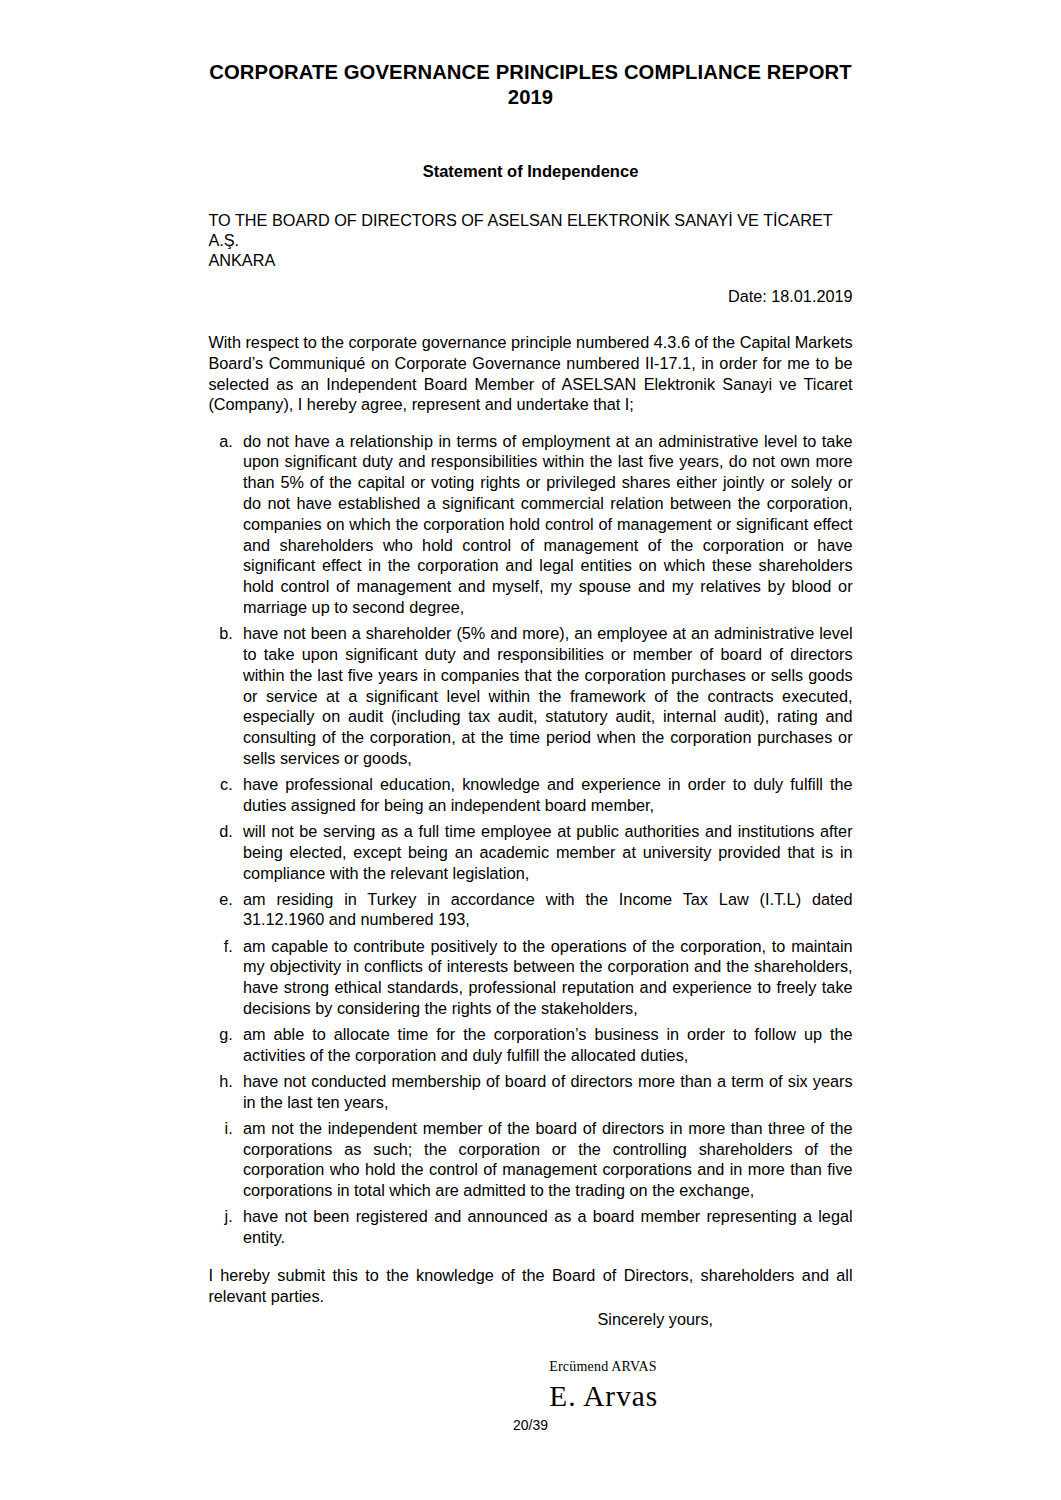CORPORATE GOVERNANCE PRINCIPLES COMPLIANCE REPORT 2019
Statement of Independence
TO THE BOARD OF DIRECTORS OF ASELSAN ELEKTRONİK SANAYİ VE TİCARET A.Ş.
ANKARA
Date: 18.01.2019
With respect to the corporate governance principle numbered 4.3.6 of the Capital Markets Board’s Communiqué on Corporate Governance numbered II-17.1, in order for me to be selected as an Independent Board Member of ASELSAN Elektronik Sanayi ve Ticaret (Company), I hereby agree, represent and undertake that I;
do not have a relationship in terms of employment at an administrative level to take upon significant duty and responsibilities within the last five years, do not own more than 5% of the capital or voting rights or privileged shares either jointly or solely or do not have established a significant commercial relation between the corporation, companies on which the corporation hold control of management or significant effect and shareholders who hold control of management of the corporation or have significant effect in the corporation and legal entities on which these shareholders hold control of management and myself, my spouse and my relatives by blood or marriage up to second degree,
have not been a shareholder (5% and more), an employee at an administrative level to take upon significant duty and responsibilities or member of board of directors within the last five years in companies that the corporation purchases or sells goods or service at a significant level within the framework of the contracts executed, especially on audit (including tax audit, statutory audit, internal audit), rating and consulting of the corporation, at the time period when the corporation purchases or sells services or goods,
have professional education, knowledge and experience in order to duly fulfill the duties assigned for being an independent board member,
will not be serving as a full time employee at public authorities and institutions after being elected, except being an academic member at university provided that is in compliance with the relevant legislation,
am residing in Turkey in accordance with the Income Tax Law (I.T.L) dated 31.12.1960 and numbered 193,
am capable to contribute positively to the operations of the corporation, to maintain my objectivity in conflicts of interests between the corporation and the shareholders, have strong ethical standards, professional reputation and experience to freely take decisions by considering the rights of the stakeholders,
am able to allocate time for the corporation’s business in order to follow up the activities of the corporation and duly fulfill the allocated duties,
have not conducted membership of board of directors more than a term of six years in the last ten years,
am not the independent member of the board of directors in more than three of the corporations as such; the corporation or the controlling shareholders of the corporation who hold the control of management corporations and in more than five corporations in total which are admitted to the trading on the exchange,
have not been registered and announced as a board member representing a legal entity.
I hereby submit this to the knowledge of the Board of Directors, shareholders and all relevant parties.
Sincerely yours,
Ercümend ARVAS
E. Arvas
20/39